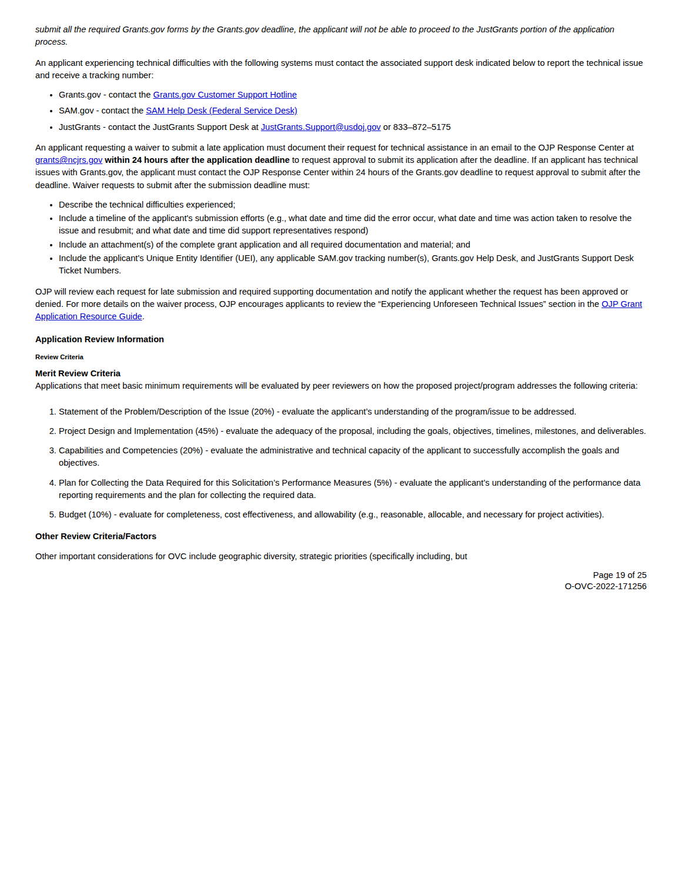submit all the required Grants.gov forms by the Grants.gov deadline, the applicant will not be able to proceed to the JustGrants portion of the application process.
An applicant experiencing technical difficulties with the following systems must contact the associated support desk indicated below to report the technical issue and receive a tracking number:
Grants.gov - contact the Grants.gov Customer Support Hotline
SAM.gov - contact the SAM Help Desk (Federal Service Desk)
JustGrants - contact the JustGrants Support Desk at JustGrants.Support@usdoj.gov or 833–872–5175
An applicant requesting a waiver to submit a late application must document their request for technical assistance in an email to the OJP Response Center at grants@ncjrs.gov within 24 hours after the application deadline to request approval to submit its application after the deadline. If an applicant has technical issues with Grants.gov, the applicant must contact the OJP Response Center within 24 hours of the Grants.gov deadline to request approval to submit after the deadline. Waiver requests to submit after the submission deadline must:
Describe the technical difficulties experienced;
Include a timeline of the applicant's submission efforts (e.g., what date and time did the error occur, what date and time was action taken to resolve the issue and resubmit; and what date and time did support representatives respond)
Include an attachment(s) of the complete grant application and all required documentation and material; and
Include the applicant's Unique Entity Identifier (UEI), any applicable SAM.gov tracking number(s), Grants.gov Help Desk, and JustGrants Support Desk Ticket Numbers.
OJP will review each request for late submission and required supporting documentation and notify the applicant whether the request has been approved or denied. For more details on the waiver process, OJP encourages applicants to review the “Experiencing Unforeseen Technical Issues” section in the OJP Grant Application Resource Guide.
Application Review Information
Review Criteria
Merit Review Criteria
Applications that meet basic minimum requirements will be evaluated by peer reviewers on how the proposed project/program addresses the following criteria:
Statement of the Problem/Description of the Issue (20%) - evaluate the applicant’s understanding of the program/issue to be addressed.
Project Design and Implementation (45%) - evaluate the adequacy of the proposal, including the goals, objectives, timelines, milestones, and deliverables.
Capabilities and Competencies (20%) - evaluate the administrative and technical capacity of the applicant to successfully accomplish the goals and objectives.
Plan for Collecting the Data Required for this Solicitation’s Performance Measures (5%) - evaluate the applicant’s understanding of the performance data reporting requirements and the plan for collecting the required data.
Budget (10%) - evaluate for completeness, cost effectiveness, and allowability (e.g., reasonable, allocable, and necessary for project activities).
Other Review Criteria/Factors
Other important considerations for OVC include geographic diversity, strategic priorities (specifically including, but
Page 19 of 25
O-OVC-2022-171256